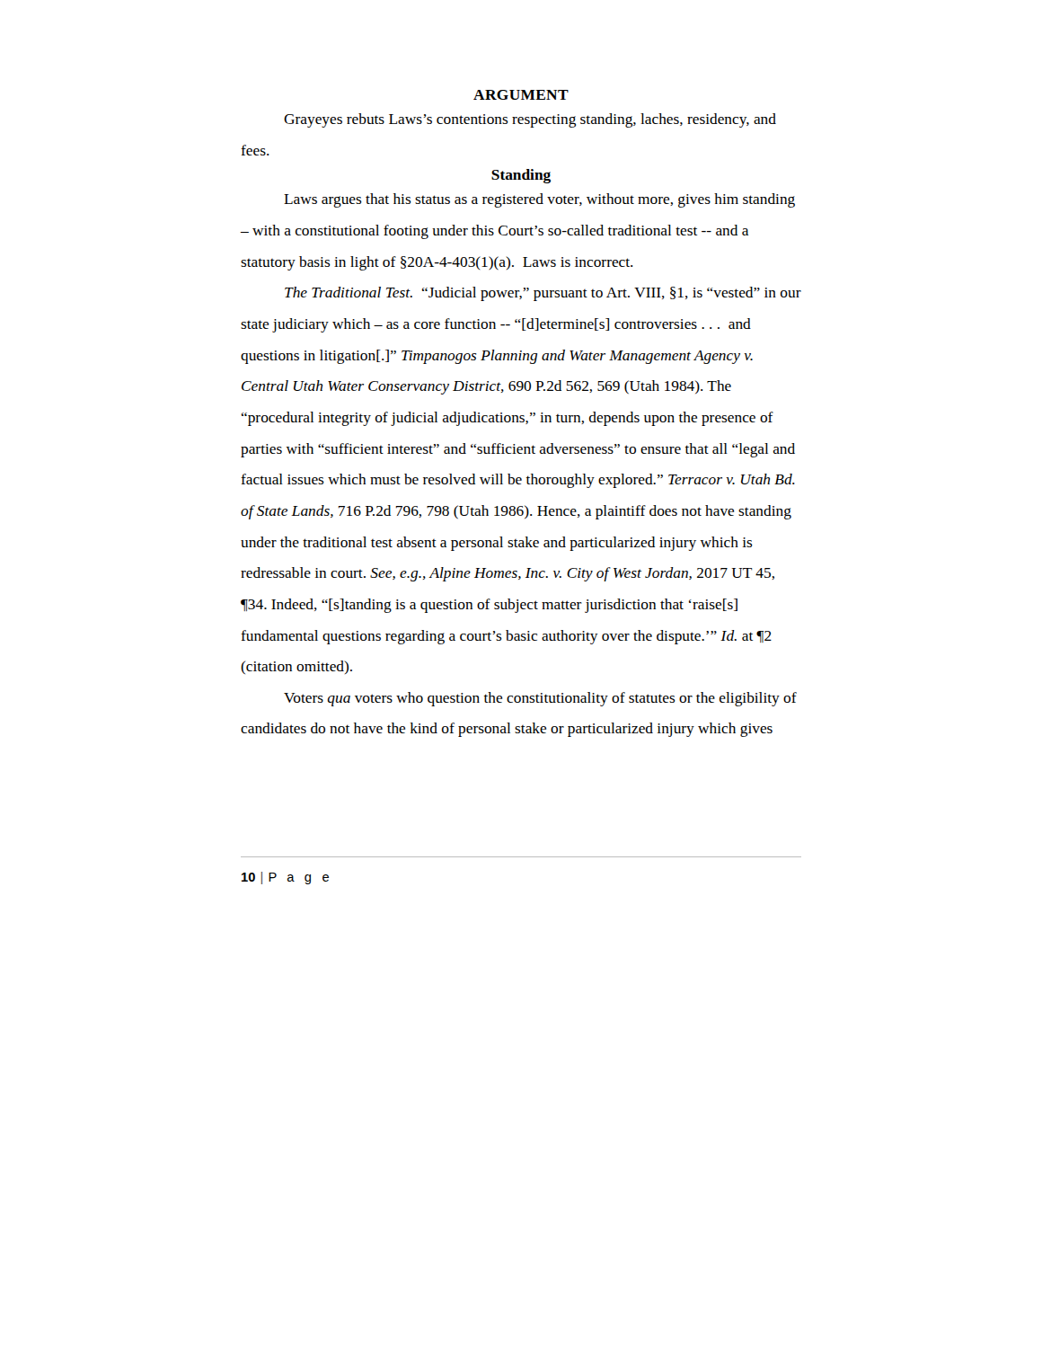ARGUMENT
Grayeyes rebuts Laws’s contentions respecting standing, laches, residency, and fees.
Standing
Laws argues that his status as a registered voter, without more, gives him standing – with a constitutional footing under this Court’s so-called traditional test -- and a statutory basis in light of §20A-4-403(1)(a). Laws is incorrect.
The Traditional Test. “Judicial power,” pursuant to Art. VIII, §1, is “vested” in our state judiciary which – as a core function -- “[d]etermine[s] controversies . . . and questions in litigation[.]” Timpanogos Planning and Water Management Agency v. Central Utah Water Conservancy District, 690 P.2d 562, 569 (Utah 1984). The “procedural integrity of judicial adjudications,” in turn, depends upon the presence of parties with “sufficient interest” and “sufficient adverseness” to ensure that all “legal and factual issues which must be resolved will be thoroughly explored.” Terracor v. Utah Bd. of State Lands, 716 P.2d 796, 798 (Utah 1986). Hence, a plaintiff does not have standing under the traditional test absent a personal stake and particularized injury which is redressable in court. See, e.g., Alpine Homes, Inc. v. City of West Jordan, 2017 UT 45, ¶34. Indeed, “[s]tanding is a question of subject matter jurisdiction that ‘raise[s] fundamental questions regarding a court’s basic authority over the dispute.’” Id. at ¶2 (citation omitted).
Voters qua voters who question the constitutionality of statutes or the eligibility of candidates do not have the kind of personal stake or particularized injury which gives
10|P a g e